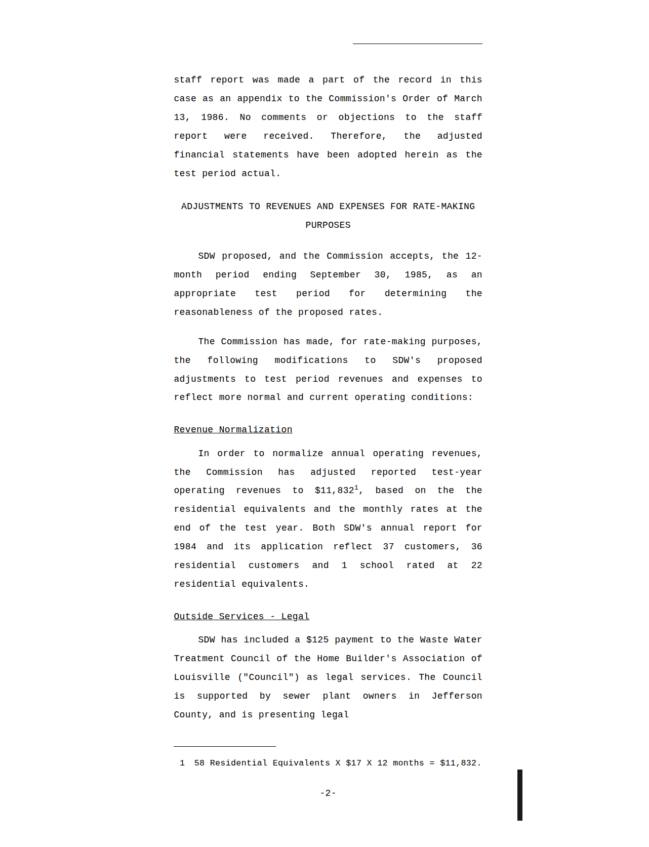staff report was made a part of the record in this case as an appendix to the Commission's Order of March 13, 1986. No comments or objections to the staff report were received. Therefore, the adjusted financial statements have been adopted herein as the test period actual.
ADJUSTMENTS TO REVENUES AND EXPENSES FOR RATE-MAKING PURPOSES
SDW proposed, and the Commission accepts, the 12-month period ending September 30, 1985, as an appropriate test period for determining the reasonableness of the proposed rates.
The Commission has made, for rate-making purposes, the following modifications to SDW's proposed adjustments to test period revenues and expenses to reflect more normal and current operating conditions:
Revenue Normalization
In order to normalize annual operating revenues, the Commission has adjusted reported test-year operating revenues to $11,8321, based on the the residential equivalents and the monthly rates at the end of the test year. Both SDW's annual report for 1984 and its application reflect 37 customers, 36 residential customers and 1 school rated at 22 residential equivalents.
Outside Services - Legal
SDW has included a $125 payment to the Waste Water Treatment Council of the Home Builder's Association of Louisville ("Council") as legal services. The Council is supported by sewer plant owners in Jefferson County, and is presenting legal
158 Residential Equivalents X $17 X 12 months = $11,832.
-2-